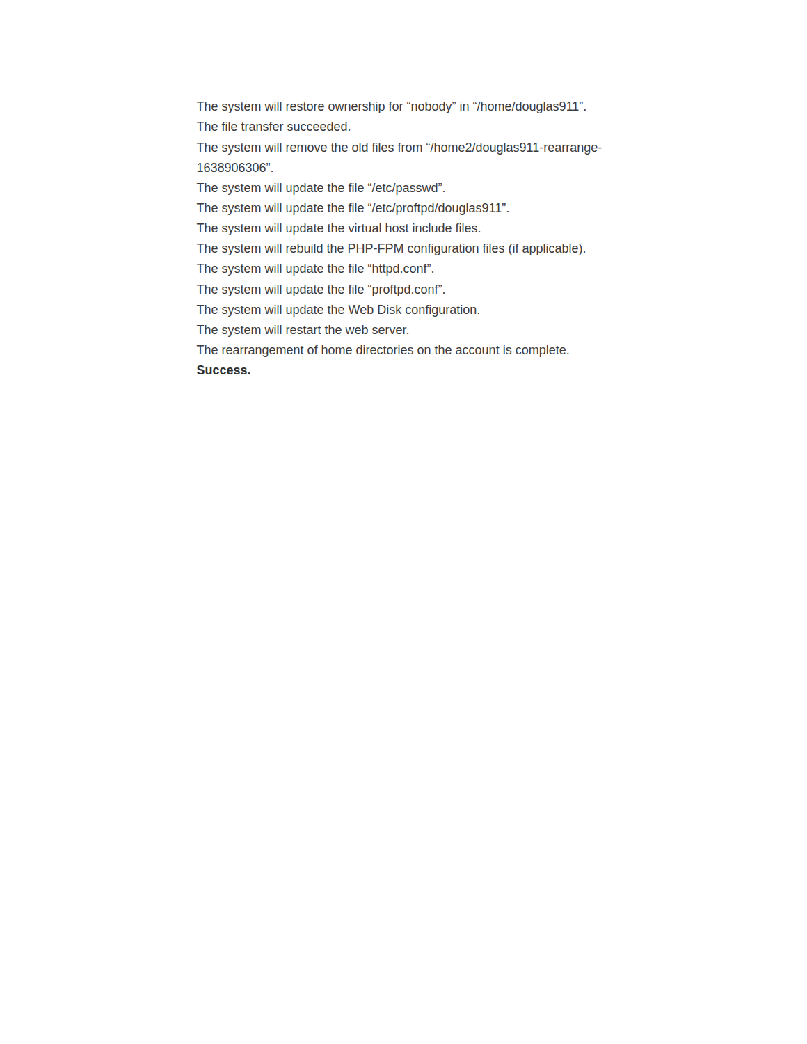The system will restore ownership for “nobody” in “/home/douglas911”.
The file transfer succeeded.
The system will remove the old files from “/home2/douglas911-rearrange-1638906306”.
The system will update the file “/etc/passwd”.
The system will update the file “/etc/proftpd/douglas911”.
The system will update the virtual host include files.
The system will rebuild the PHP-FPM configuration files (if applicable).
The system will update the file “httpd.conf”.
The system will update the file “proftpd.conf”.
The system will update the Web Disk configuration.
The system will restart the web server.
The rearrangement of home directories on the account is complete.
Success.